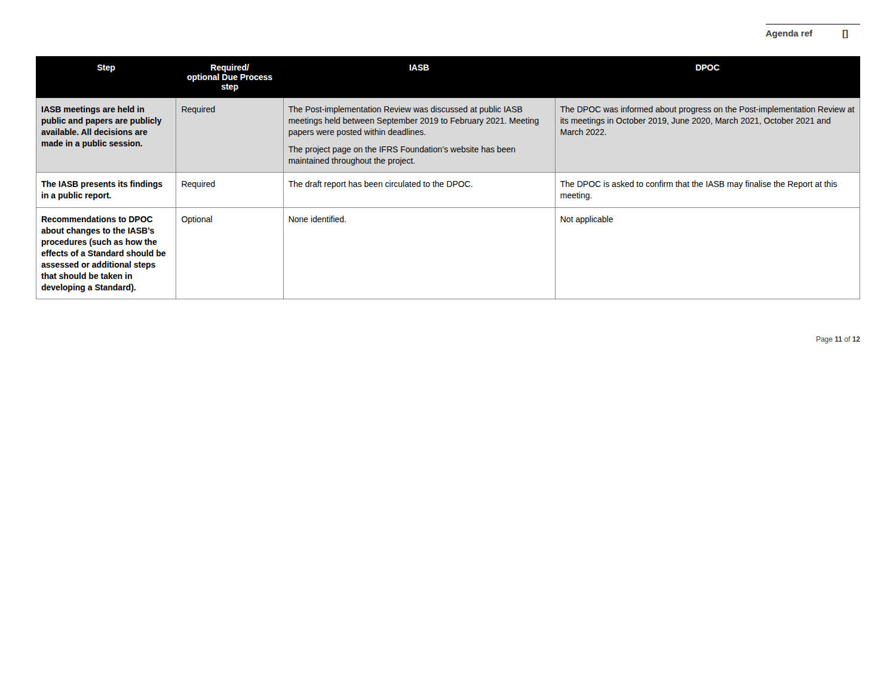Agenda ref[]
| Step | Required/ optional Due Process step | IASB | DPOC |
| --- | --- | --- | --- |
| IASB meetings are held in public and papers are publicly available. All decisions are made in a public session. | Required | The Post-implementation Review was discussed at public IASB meetings held between September 2019 to February 2021. Meeting papers were posted within deadlines. The project page on the IFRS Foundation’s website has been maintained throughout the project. | The DPOC was informed about progress on the Post-implementation Review at its meetings in October 2019, June 2020, March 2021, October 2021 and March 2022. |
| The IASB presents its findings in a public report. | Required | The draft report has been circulated to the DPOC. | The DPOC is asked to confirm that the IASB may finalise the Report at this meeting. |
| Recommendations to DPOC about changes to the IASB’s procedures (such as how the effects of a Standard should be assessed or additional steps that should be taken in developing a Standard). | Optional | None identified. | Not applicable |
Page 11 of 12